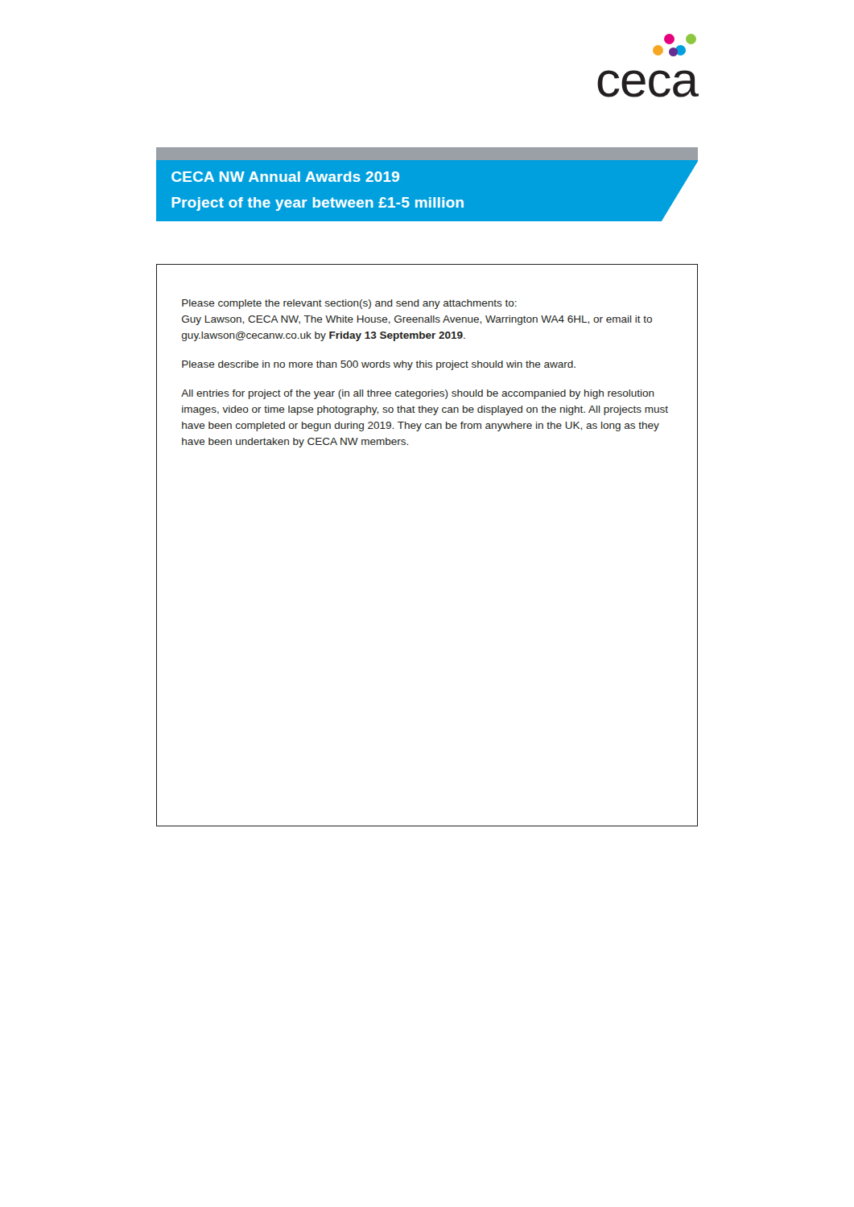ceca
CECA NW Annual Awards 2019
Project of the year between £1-5 million
Please complete the relevant section(s) and send any attachments to:
Guy Lawson, CECA NW, The White House, Greenalls Avenue, Warrington WA4 6HL, or email it to guy.lawson@cecanw.co.uk by Friday 13 September 2019.
Please describe in no more than 500 words why this project should win the award.
All entries for project of the year (in all three categories) should be accompanied by high resolution images, video or time lapse photography, so that they can be displayed on the night. All projects must have been completed or begun during 2019. They can be from anywhere in the UK, as long as they have been undertaken by CECA NW members.